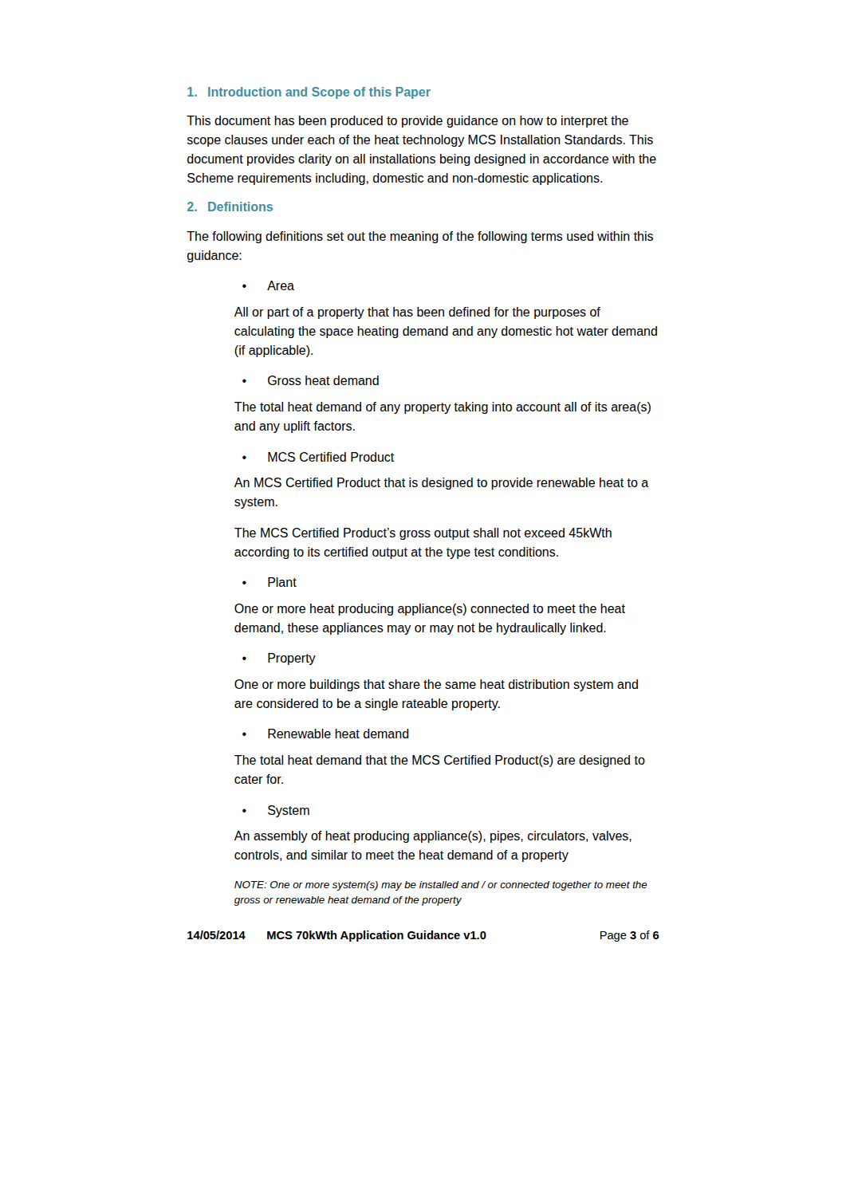1. Introduction and Scope of this Paper
This document has been produced to provide guidance on how to interpret the scope clauses under each of the heat technology MCS Installation Standards. This document provides clarity on all installations being designed in accordance with the Scheme requirements including, domestic and non-domestic applications.
2. Definitions
The following definitions set out the meaning of the following terms used within this guidance:
Area
All or part of a property that has been defined for the purposes of calculating the space heating demand and any domestic hot water demand (if applicable).
Gross heat demand
The total heat demand of any property taking into account all of its area(s) and any uplift factors.
MCS Certified Product
An MCS Certified Product that is designed to provide renewable heat to a system.
The MCS Certified Product’s gross output shall not exceed 45kWth according to its certified output at the type test conditions.
Plant
One or more heat producing appliance(s) connected to meet the heat demand, these appliances may or may not be hydraulically linked.
Property
One or more buildings that share the same heat distribution system and are considered to be a single rateable property.
Renewable heat demand
The total heat demand that the MCS Certified Product(s) are designed to cater for.
System
An assembly of heat producing appliance(s), pipes, circulators, valves, controls, and similar to meet the heat demand of a property
NOTE: One or more system(s) may be installed and / or connected together to meet the gross or renewable heat demand of the property
14/05/2014 MCS 70kWth Application Guidance v1.0 Page 3 of 6